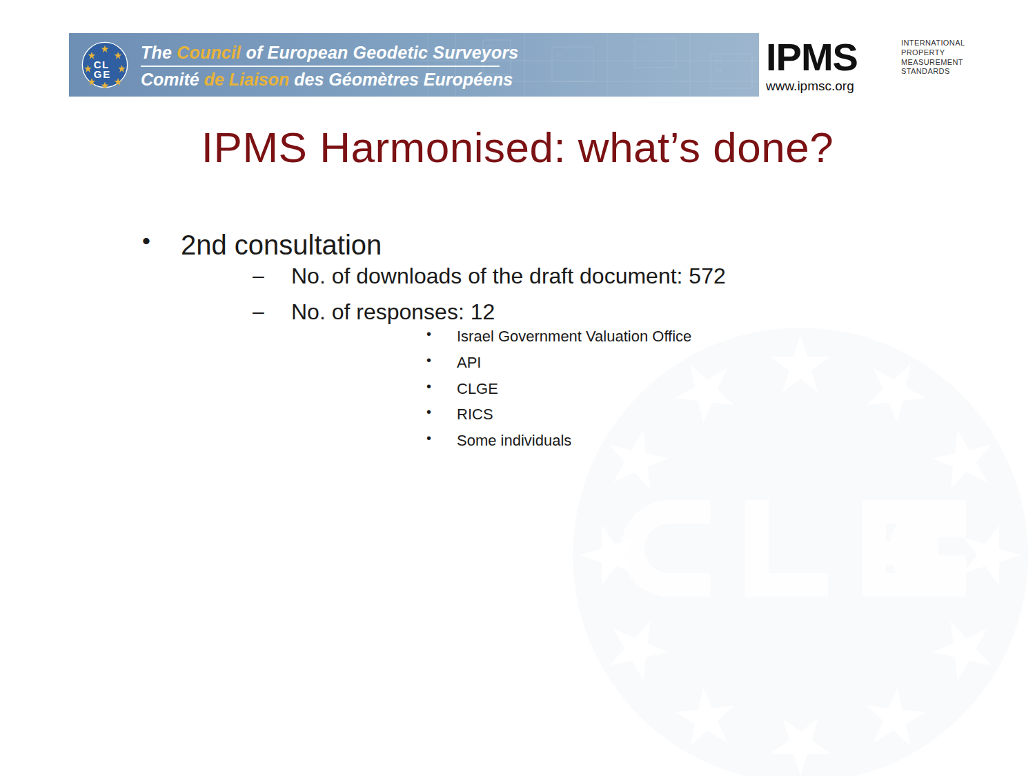227 228 229 231 233 234 C L G E
The Council of European Geodetic Surveyors
Comité de Liaison des Géomètres Européens
IPMS
INTERNATIONAL
PROPERTY
MEASUREMENT
STANDARDS
www.ipmsc.org
IPMS Harmonised: what’s done?
2nd consultation
No. of downloads of the draft document: 572
No. of responses: 12
Israel Government Valuation Office
API
CLGE
RICS
Some individuals